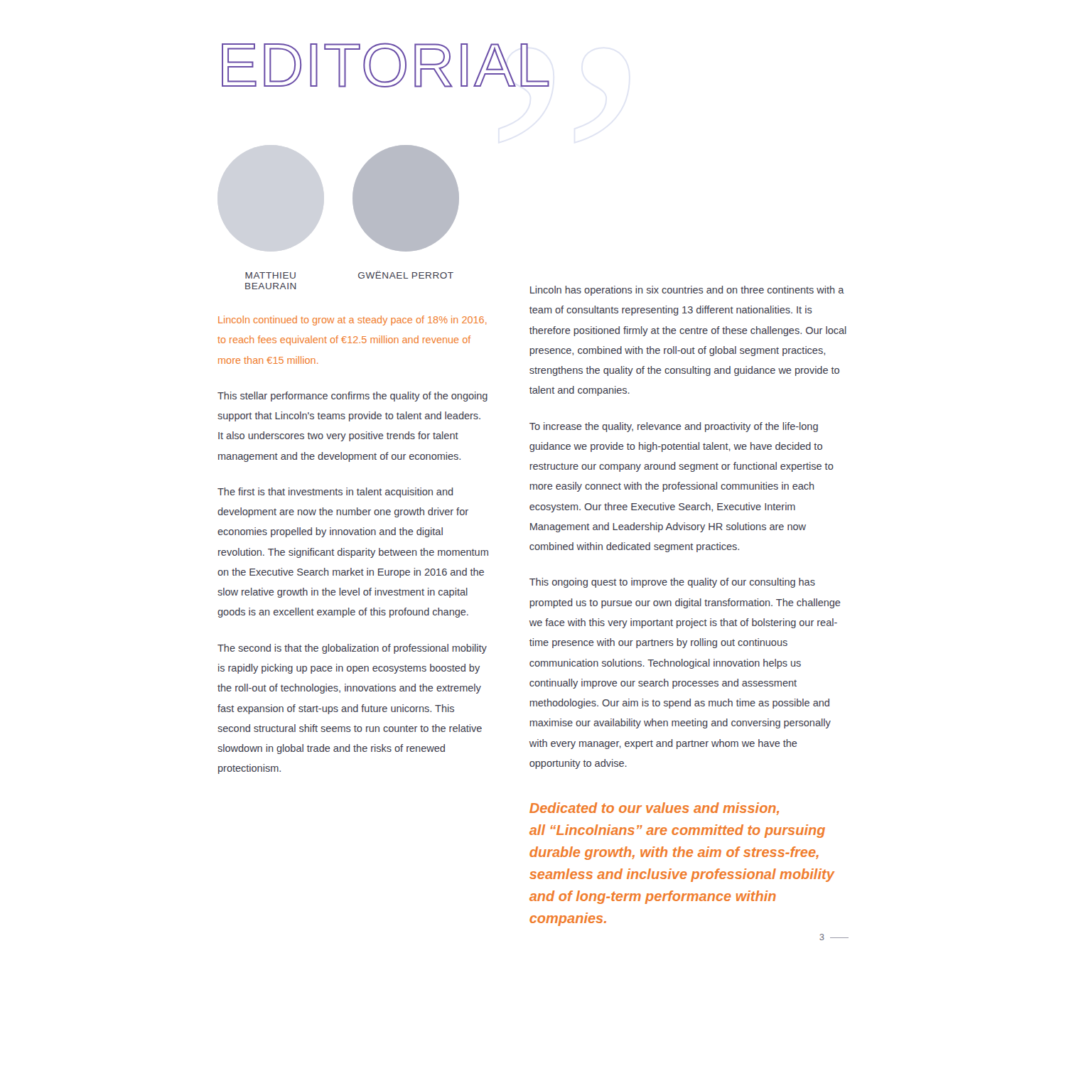”
EDITORIAL
MATTHIEU BEAURAIN GWËNAEL PERROT
Lincoln continued to grow at a steady pace of 18% in 2016, to reach fees equivalent of €12.5 million and revenue of more than €15 million.
This stellar performance confirms the quality of the ongoing support that Lincoln's teams provide to talent and leaders. It also underscores two very positive trends for talent management and the development of our economies.
The first is that investments in talent acquisition and development are now the number one growth driver for economies propelled by innovation and the digital revolution. The significant disparity between the momentum on the Executive Search market in Europe in 2016 and the slow relative growth in the level of investment in capital goods is an excellent example of this profound change.
The second is that the globalization of professional mobility is rapidly picking up pace in open ecosystems boosted by the roll-out of technologies, innovations and the extremely fast expansion of start-ups and future unicorns. This second structural shift seems to run counter to the relative slowdown in global trade and the risks of renewed protectionism.
Lincoln has operations in six countries and on three continents with a team of consultants representing 13 different nationalities. It is therefore positioned firmly at the centre of these challenges. Our local presence, combined with the roll-out of global segment practices, strengthens the quality of the consulting and guidance we provide to talent and companies.
To increase the quality, relevance and proactivity of the life-long guidance we provide to high-potential talent, we have decided to restructure our company around segment or functional expertise to more easily connect with the professional communities in each ecosystem. Our three Executive Search, Executive Interim Management and Leadership Advisory HR solutions are now combined within dedicated segment practices.
This ongoing quest to improve the quality of our consulting has prompted us to pursue our own digital transformation. The challenge we face with this very important project is that of bolstering our real-time presence with our partners by rolling out continuous communication solutions. Technological innovation helps us continually improve our search processes and assessment methodologies. Our aim is to spend as much time as possible and maximise our availability when meeting and conversing personally with every manager, expert and partner whom we have the opportunity to advise.
Dedicated to our values and mission,
all “Lincolnians” are committed to pursuing
durable growth, with the aim of stress-free,
seamless and inclusive professional mobility
and of long-term performance within companies.
3